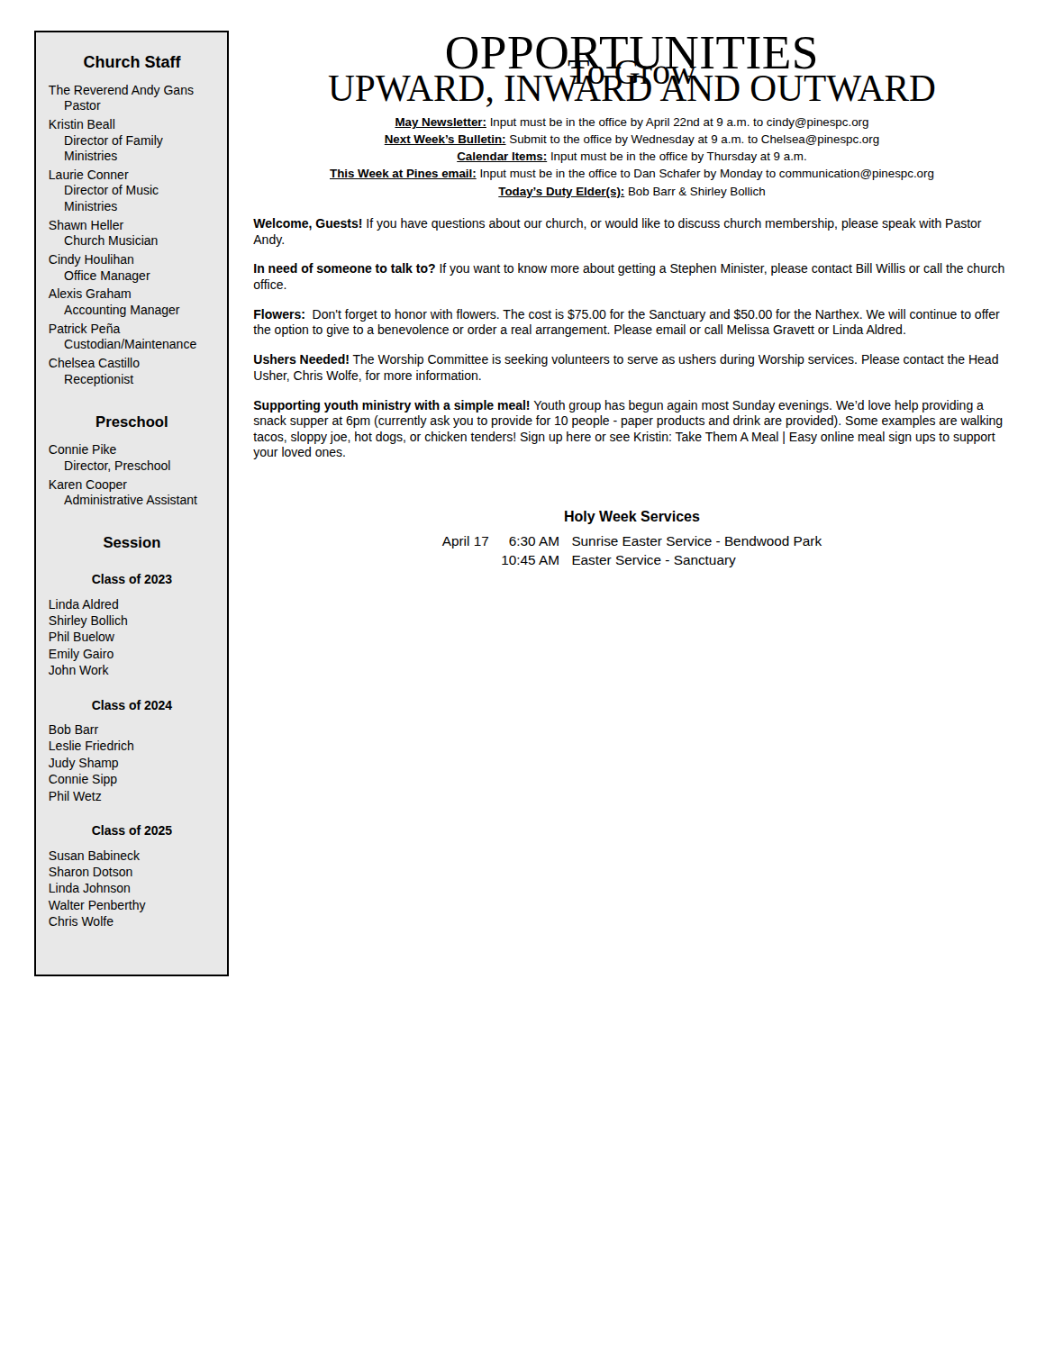Church Staff
The Reverend Andy GansPastor
Kristin BeallDirector of Family Ministries
Laurie ConnerDirector of Music Ministries
Shawn HellerChurch Musician
Cindy HoulihanOffice Manager
Alexis GrahamAccounting Manager
Patrick PeñaCustodian/Maintenance
Chelsea CastilloReceptionist
Preschool
Connie PikeDirector, Preschool
Karen CooperAdministrative Assistant
Session
Class of 2023
Linda Aldred
Shirley Bollich
Phil Buelow
Emily Gairo
John Work
Class of 2024
Bob Barr
Leslie Friedrich
Judy Shamp
Connie Sipp
Phil Wetz
Class of 2025
Susan Babineck
Sharon Dotson
Linda Johnson
Walter Penberthy
Chris Wolfe
OPPORTUNITIES To Grow UPWARD, INWARD AND OUTWARD
May Newsletter: Input must be in the office by April 22nd at 9 a.m. to cindy@pinespc.org
Next Week’s Bulletin: Submit to the office by Wednesday at 9 a.m. to Chelsea@pinespc.org
Calendar Items: Input must be in the office by Thursday at 9 a.m.
This Week at Pines email: Input must be in the office to Dan Schafer by Monday to communication@pinespc.org
Today’s Duty Elder(s): Bob Barr & Shirley Bollich
Welcome, Guests! If you have questions about our church, or would like to discuss church membership, please speak with Pastor Andy.
In need of someone to talk to? If you want to know more about getting a Stephen Minister, please contact Bill Willis or call the church office.
Flowers: Don't forget to honor with flowers. The cost is $75.00 for the Sanctuary and $50.00 for the Narthex. We will continue to offer the option to give to a benevolence or order a real arrangement. Please email or call Melissa Gravett or Linda Aldred.
Ushers Needed! The Worship Committee is seeking volunteers to serve as ushers during Worship services. Please contact the Head Usher, Chris Wolfe, for more information.
Supporting youth ministry with a simple meal! Youth group has begun again most Sunday evenings. We’d love help providing a snack supper at 6pm (currently ask you to provide for 10 people - paper products and drink are provided). Some examples are walking tacos, sloppy joe, hot dogs, or chicken tenders! Sign up here or see Kristin: Take Them A Meal | Easy online meal sign ups to support your loved ones.
Holy Week Services
| April 17 | 6:30 AM | Sunrise Easter Service - Bendwood Park |
| | 10:45 AM | Easter Service - Sanctuary |